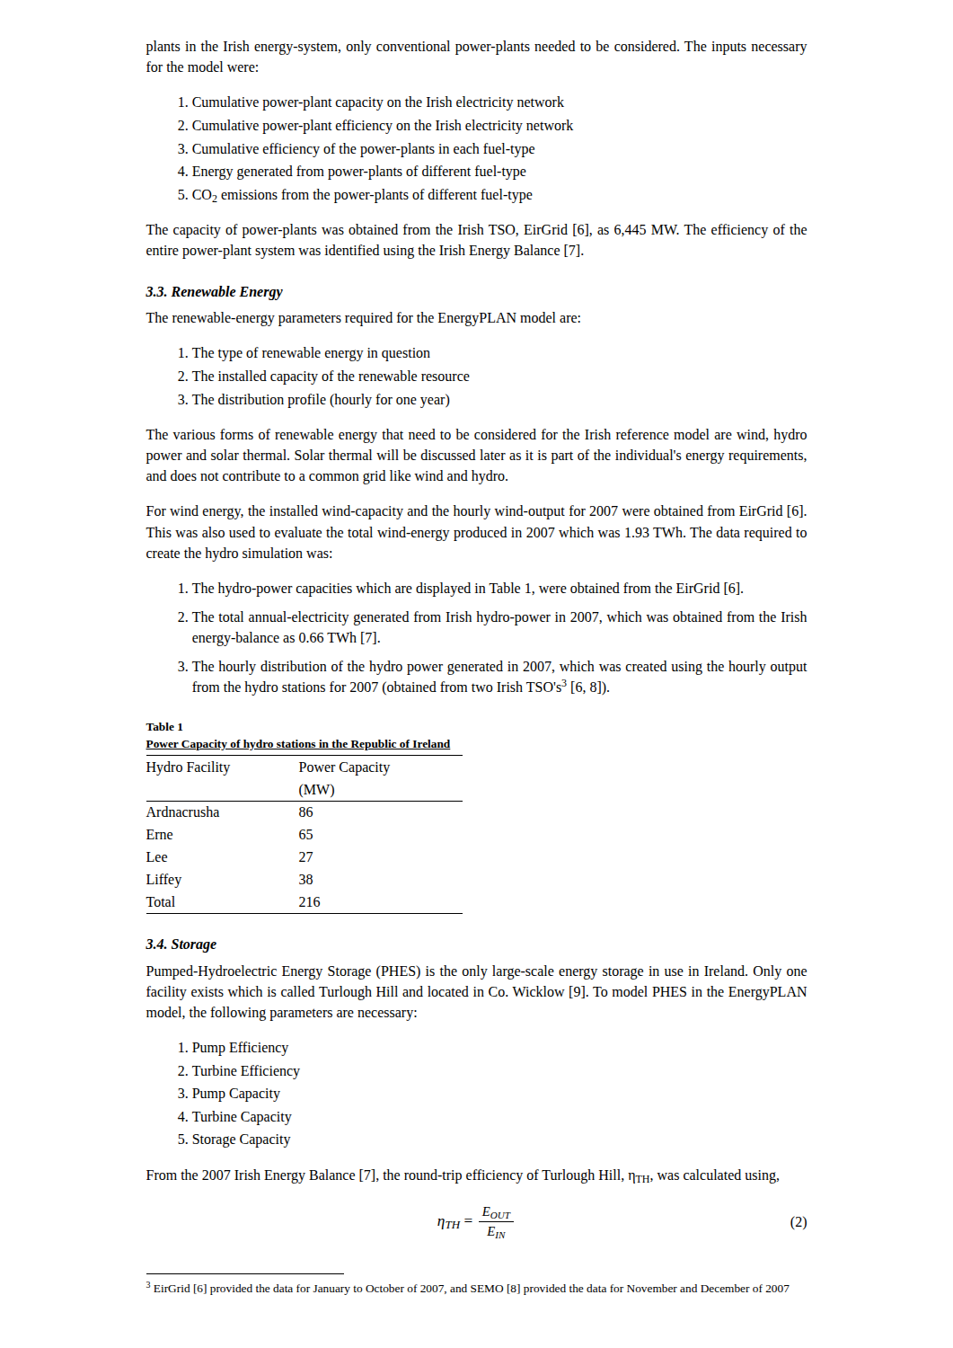plants in the Irish energy-system, only conventional power-plants needed to be considered. The inputs necessary for the model were:
Cumulative power-plant capacity on the Irish electricity network
Cumulative power-plant efficiency on the Irish electricity network
Cumulative efficiency of the power-plants in each fuel-type
Energy generated from power-plants of different fuel-type
CO2 emissions from the power-plants of different fuel-type
The capacity of power-plants was obtained from the Irish TSO, EirGrid [6], as 6,445 MW. The efficiency of the entire power-plant system was identified using the Irish Energy Balance [7].
3.3. Renewable Energy
The renewable-energy parameters required for the EnergyPLAN model are:
The type of renewable energy in question
The installed capacity of the renewable resource
The distribution profile (hourly for one year)
The various forms of renewable energy that need to be considered for the Irish reference model are wind, hydro power and solar thermal. Solar thermal will be discussed later as it is part of the individual's energy requirements, and does not contribute to a common grid like wind and hydro.
For wind energy, the installed wind-capacity and the hourly wind-output for 2007 were obtained from EirGrid [6]. This was also used to evaluate the total wind-energy produced in 2007 which was 1.93 TWh. The data required to create the hydro simulation was:
The hydro-power capacities which are displayed in Table 1, were obtained from the EirGrid [6].
The total annual-electricity generated from Irish hydro-power in 2007, which was obtained from the Irish energy-balance as 0.66 TWh [7].
The hourly distribution of the hydro power generated in 2007, which was created using the hourly output from the hydro stations for 2007 (obtained from two Irish TSO's3 [6, 8]).
Table 1
Power Capacity of hydro stations in the Republic of Ireland
| Hydro Facility | Power Capacity |
| --- | --- |
| | (MW) |
| Ardnacrusha | 86 |
| Erne | 65 |
| Lee | 27 |
| Liffey | 38 |
| Total | 216 |
3.4. Storage
Pumped-Hydroelectric Energy Storage (PHES) is the only large-scale energy storage in use in Ireland. Only one facility exists which is called Turlough Hill and located in Co. Wicklow [9]. To model PHES in the EnergyPLAN model, the following parameters are necessary:
Pump Efficiency
Turbine Efficiency
Pump Capacity
Turbine Capacity
Storage Capacity
From the 2007 Irish Energy Balance [7], the round-trip efficiency of Turlough Hill, ηTH, was calculated using,
ηTH = EOUT EIN (2)
3 EirGrid [6] provided the data for January to October of 2007, and SEMO [8] provided the data for November and December of 2007